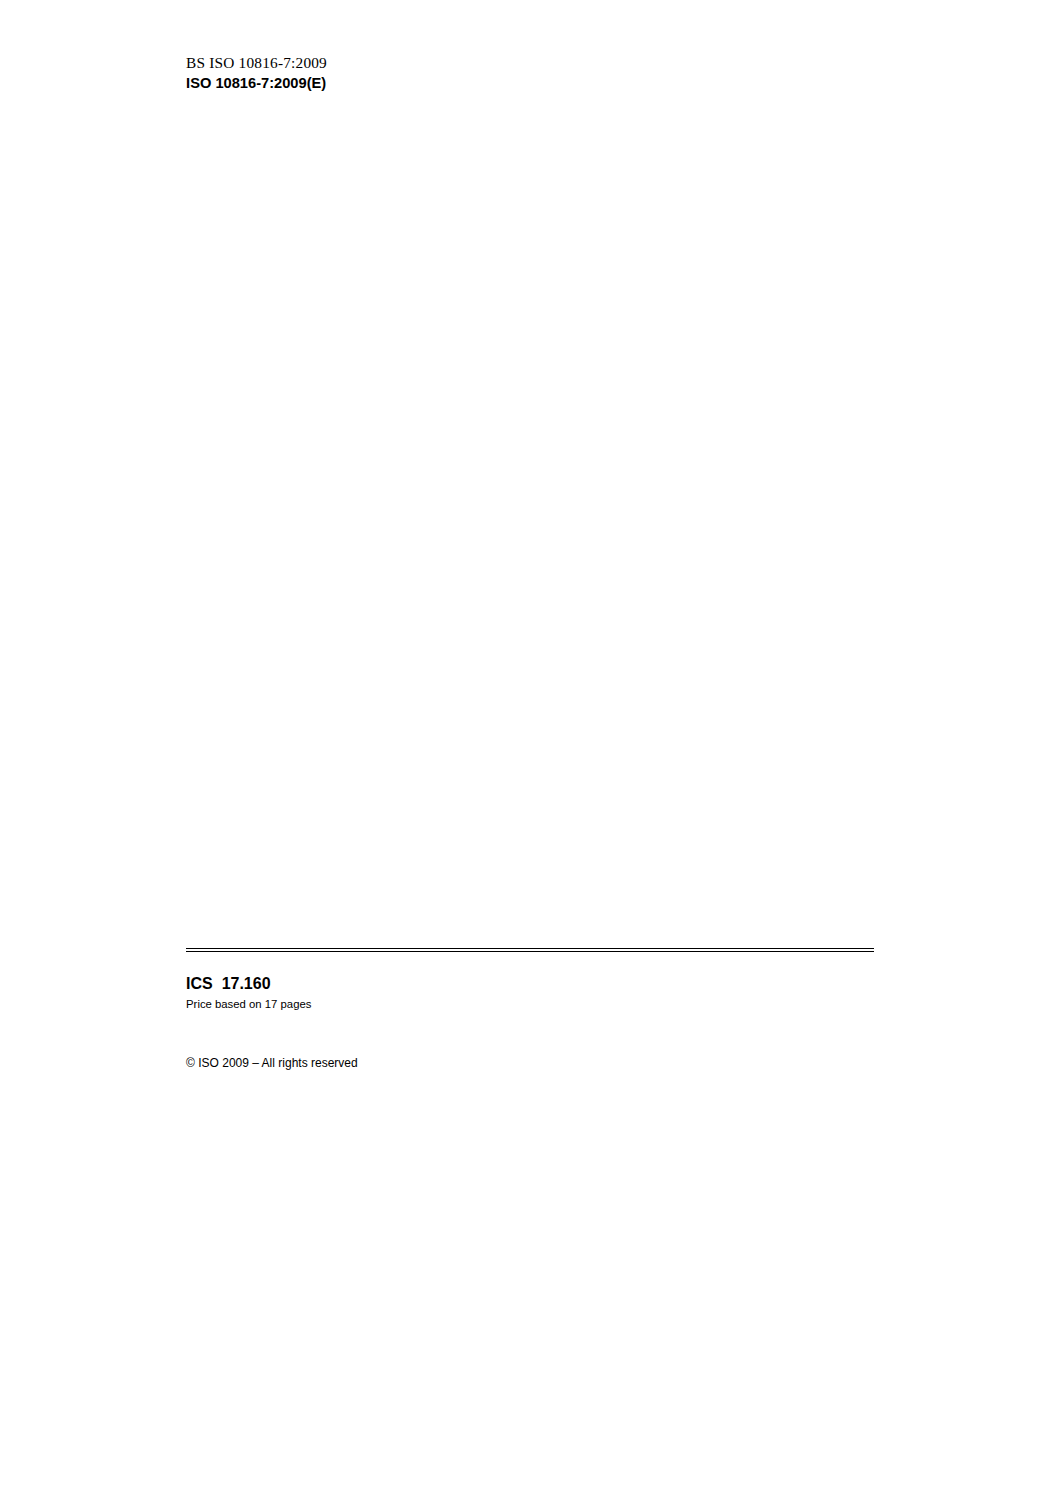BS ISO 10816-7:2009
ISO 10816-7:2009(E)
ICS 17.160
Price based on 17 pages
© ISO 2009 – All rights reserved